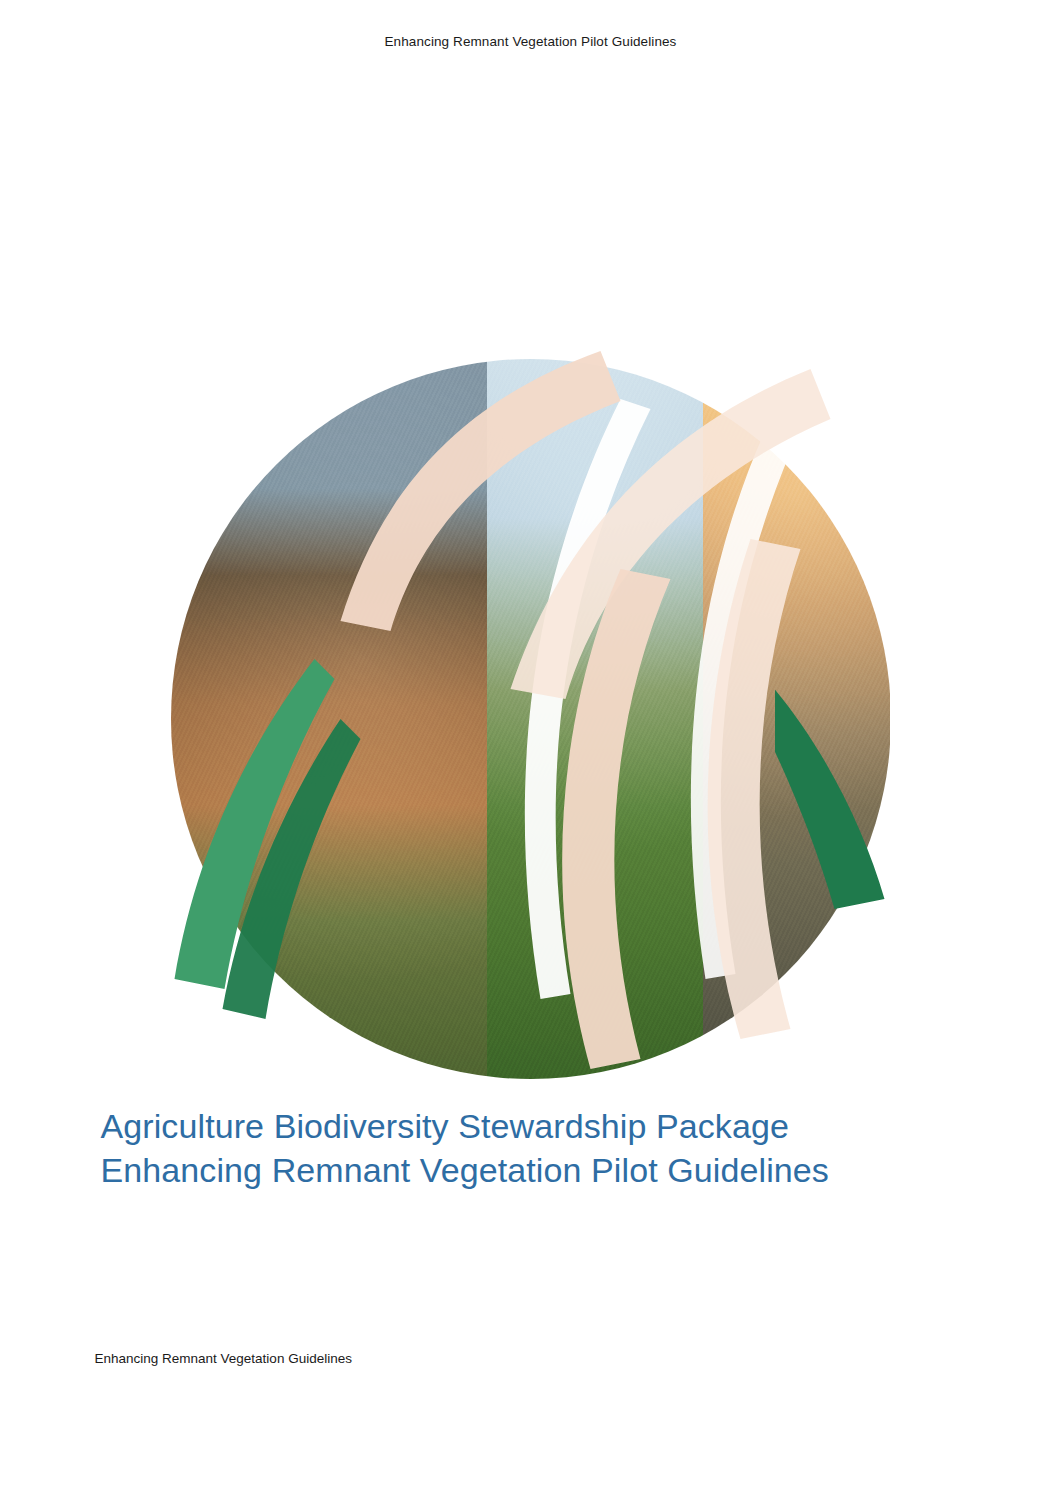Enhancing Remnant Vegetation Pilot Guidelines
Agriculture Biodiversity Stewardship Package
Enhancing Remnant Vegetation Pilot Guidelines
Enhancing Remnant Vegetation Guidelines